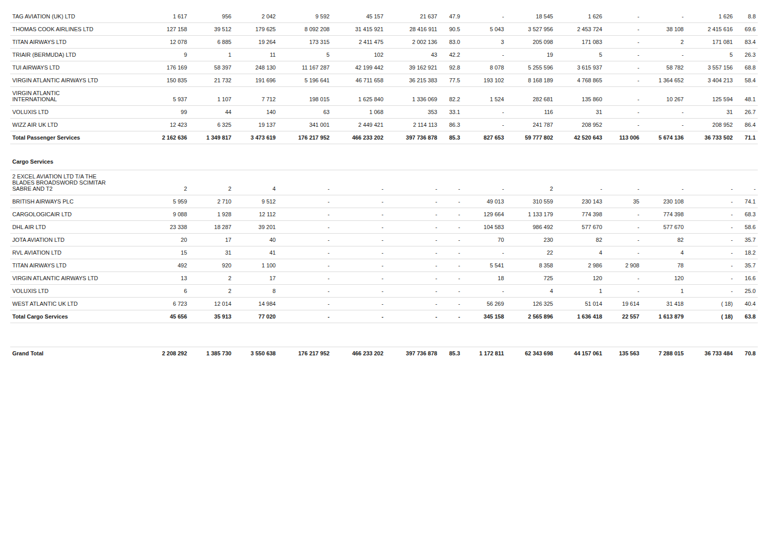| TAG AVIATION (UK) LTD | 1 617 | 956 | 2 042 | 9 592 | 45 157 | 21 637 | 47.9 | - | 18 545 | 1 626 | - | - | 1 626 | 8.8 |
| THOMAS COOK AIRLINES LTD | 127 158 | 39 512 | 179 625 | 8 092 208 | 31 415 921 | 28 416 911 | 90.5 | 5 043 | 3 527 956 | 2 453 724 | - | 38 108 | 2 415 616 | 69.6 |
| TITAN AIRWAYS LTD | 12 078 | 6 885 | 19 264 | 173 315 | 2 411 475 | 2 002 136 | 83.0 | 3 | 205 098 | 171 083 | - | 2 | 171 081 | 83.4 |
| TRIAIR (BERMUDA) LTD | 9 | 1 | 11 | 5 | 102 | 43 | 42.2 | - | 19 | 5 | - | - | 5 | 26.3 |
| TUI AIRWAYS LTD | 176 169 | 58 397 | 248 130 | 11 167 287 | 42 199 442 | 39 162 921 | 92.8 | 8 078 | 5 255 596 | 3 615 937 | - | 58 782 | 3 557 156 | 68.8 |
| VIRGIN ATLANTIC AIRWAYS LTD | 150 835 | 21 732 | 191 696 | 5 196 641 | 46 711 658 | 36 215 383 | 77.5 | 193 102 | 8 168 189 | 4 768 865 | - | 1 364 652 | 3 404 213 | 58.4 |
| VIRGIN ATLANTIC INTERNATIONAL | 5 937 | 1 107 | 7 712 | 198 015 | 1 625 840 | 1 336 069 | 82.2 | 1 524 | 282 681 | 135 860 | - | 10 267 | 125 594 | 48.1 |
| VOLUXIS LTD | 99 | 44 | 140 | 63 | 1 068 | 353 | 33.1 | - | 116 | 31 | - | - | 31 | 26.7 |
| WIZZ AIR UK LTD | 12 423 | 6 325 | 19 137 | 341 001 | 2 449 421 | 2 114 113 | 86.3 | - | 241 787 | 208 952 | - | - | 208 952 | 86.4 |
| Total Passenger Services | 2 162 636 | 1 349 817 | 3 473 619 | 176 217 952 | 466 233 202 | 397 736 878 | 85.3 | 827 653 | 59 777 802 | 42 520 643 | 113 006 | 5 674 136 | 36 733 502 | 71.1 |
| Cargo Services |
| 2 EXCEL AVIATION LTD T/A THE BLADES BROADSWORD SCIMITAR SABRE AND T2 | 2 | 2 | 4 | - | - | - | - | - | 2 | - | - | - | - | - |
| BRITISH AIRWAYS PLC | 5 959 | 2 710 | 9 512 | - | - | - | - | 49 013 | 310 559 | 230 143 | 35 | 230 108 | - | 74.1 |
| CARGOLOGICAIR LTD | 9 088 | 1 928 | 12 112 | - | - | - | - | 129 664 | 1 133 179 | 774 398 | - | 774 398 | - | 68.3 |
| DHL AIR LTD | 23 338 | 18 287 | 39 201 | - | - | - | - | 104 583 | 986 492 | 577 670 | - | 577 670 | - | 58.6 |
| JOTA AVIATION LTD | 20 | 17 | 40 | - | - | - | - | 70 | 230 | 82 | - | 82 | - | 35.7 |
| RVL AVIATION LTD | 15 | 31 | 41 | - | - | - | - | - | 22 | 4 | - | 4 | - | 18.2 |
| TITAN AIRWAYS LTD | 492 | 920 | 1 100 | - | - | - | - | 5 541 | 8 358 | 2 986 | 2 908 | 78 | - | 35.7 |
| VIRGIN ATLANTIC AIRWAYS LTD | 13 | 2 | 17 | - | - | - | - | 18 | 725 | 120 | - | 120 | - | 16.6 |
| VOLUXIS LTD | 6 | 2 | 8 | - | - | - | - | - | 4 | 1 | - | 1 | - | 25.0 |
| WEST ATLANTIC UK LTD | 6 723 | 12 014 | 14 984 | - | - | - | - | 56 269 | 126 325 | 51 014 | 19 614 | 31 418 | ( 18) | 40.4 |
| Total Cargo Services | 45 656 | 35 913 | 77 020 | - | - | - | - | 345 158 | 2 565 896 | 1 636 418 | 22 557 | 1 613 879 | ( 18) | 63.8 |
| Grand Total | 2 208 292 | 1 385 730 | 3 550 638 | 176 217 952 | 466 233 202 | 397 736 878 | 85.3 | 1 172 811 | 62 343 698 | 44 157 061 | 135 563 | 7 288 015 | 36 733 484 | 70.8 |